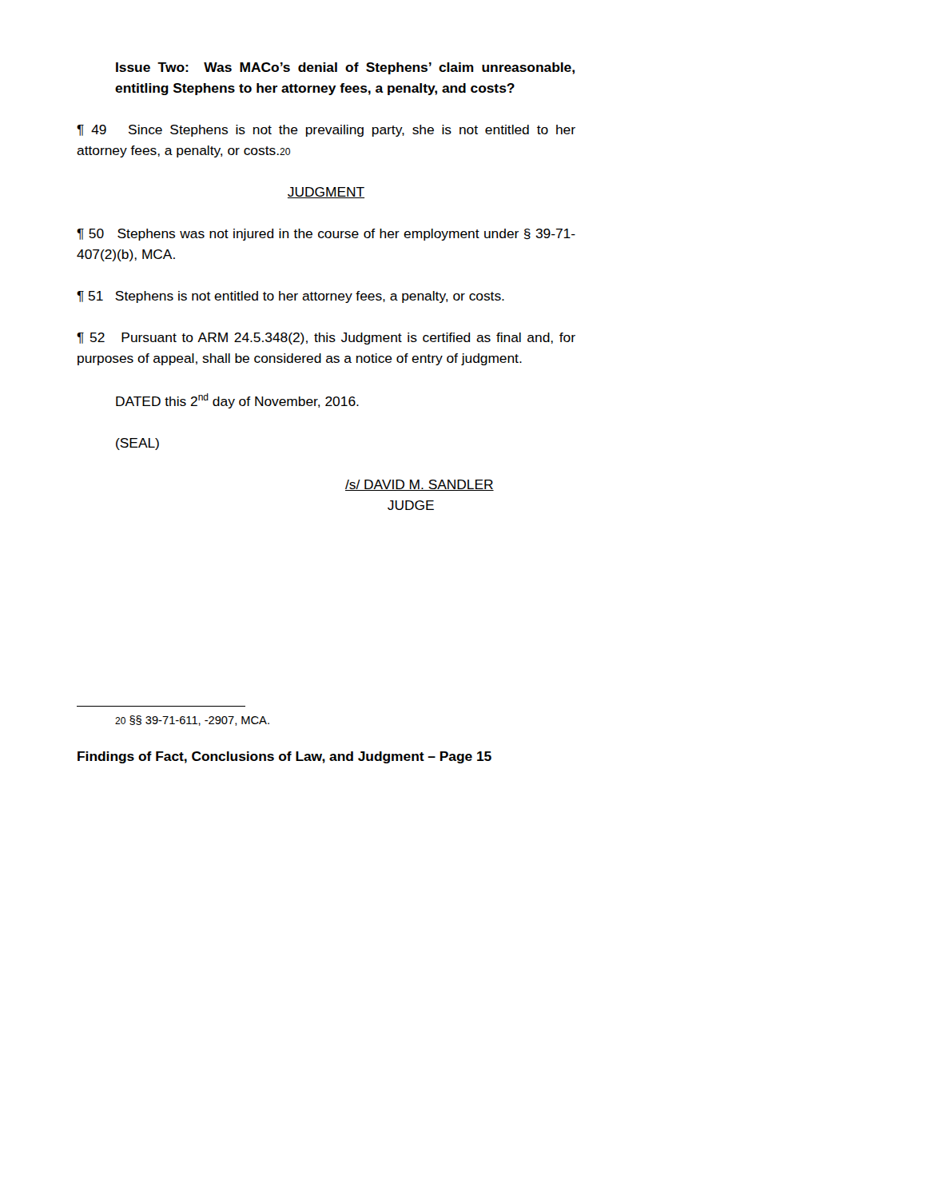Issue Two: Was MACo’s denial of Stephens’ claim unreasonable, entitling Stephens to her attorney fees, a penalty, and costs?
¶ 49 Since Stephens is not the prevailing party, she is not entitled to her attorney fees, a penalty, or costs.20
JUDGMENT
¶ 50 Stephens was not injured in the course of her employment under § 39-71-407(2)(b), MCA.
¶ 51 Stephens is not entitled to her attorney fees, a penalty, or costs.
¶ 52 Pursuant to ARM 24.5.348(2), this Judgment is certified as final and, for purposes of appeal, shall be considered as a notice of entry of judgment.
DATED this 2nd day of November, 2016.
(SEAL)
/s/ DAVID M. SANDLER
JUDGE
20 §§ 39-71-611, -2907, MCA.
Findings of Fact, Conclusions of Law, and Judgment – Page 15